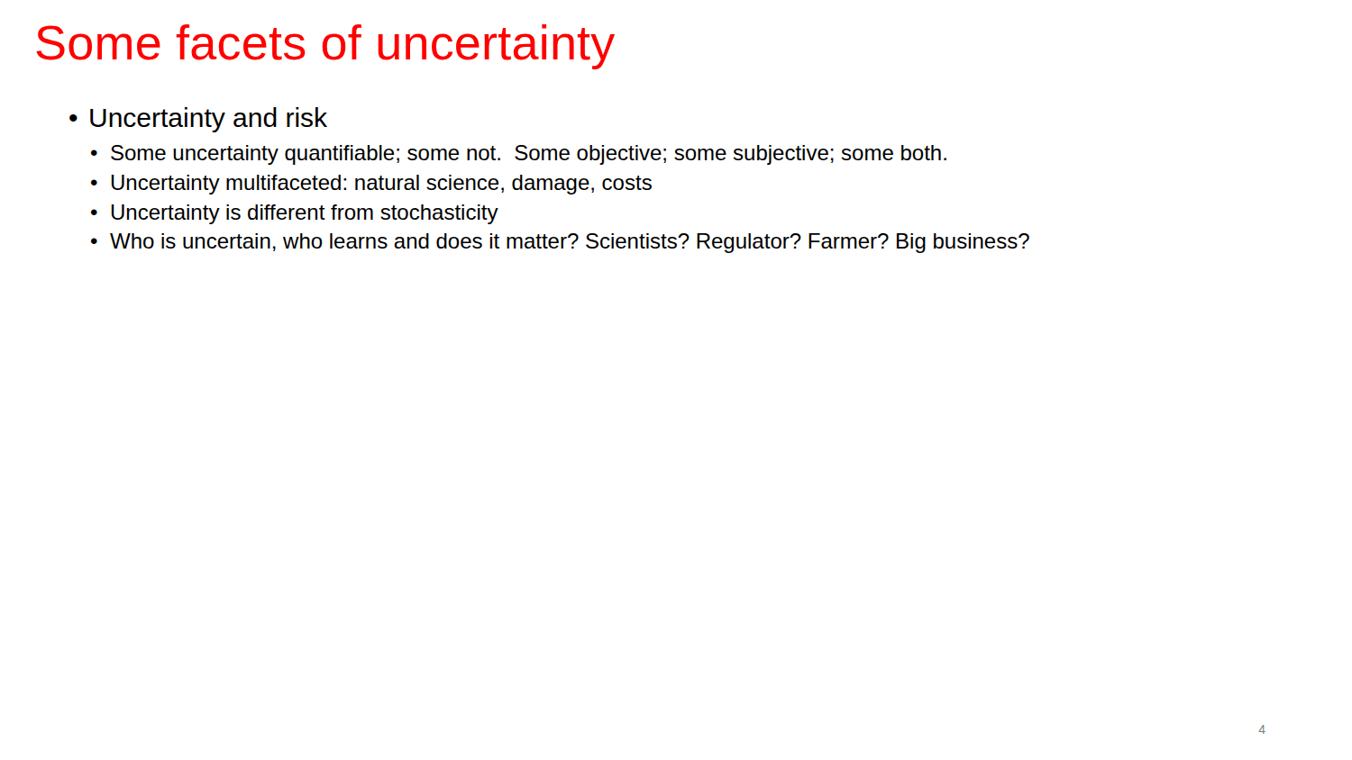Some facets of uncertainty
Uncertainty and risk
Some uncertainty quantifiable; some not. Some objective; some subjective; some both.
Uncertainty multifaceted: natural science, damage, costs
Uncertainty is different from stochasticity
Who is uncertain, who learns and does it matter? Scientists? Regulator? Farmer? Big business?
4